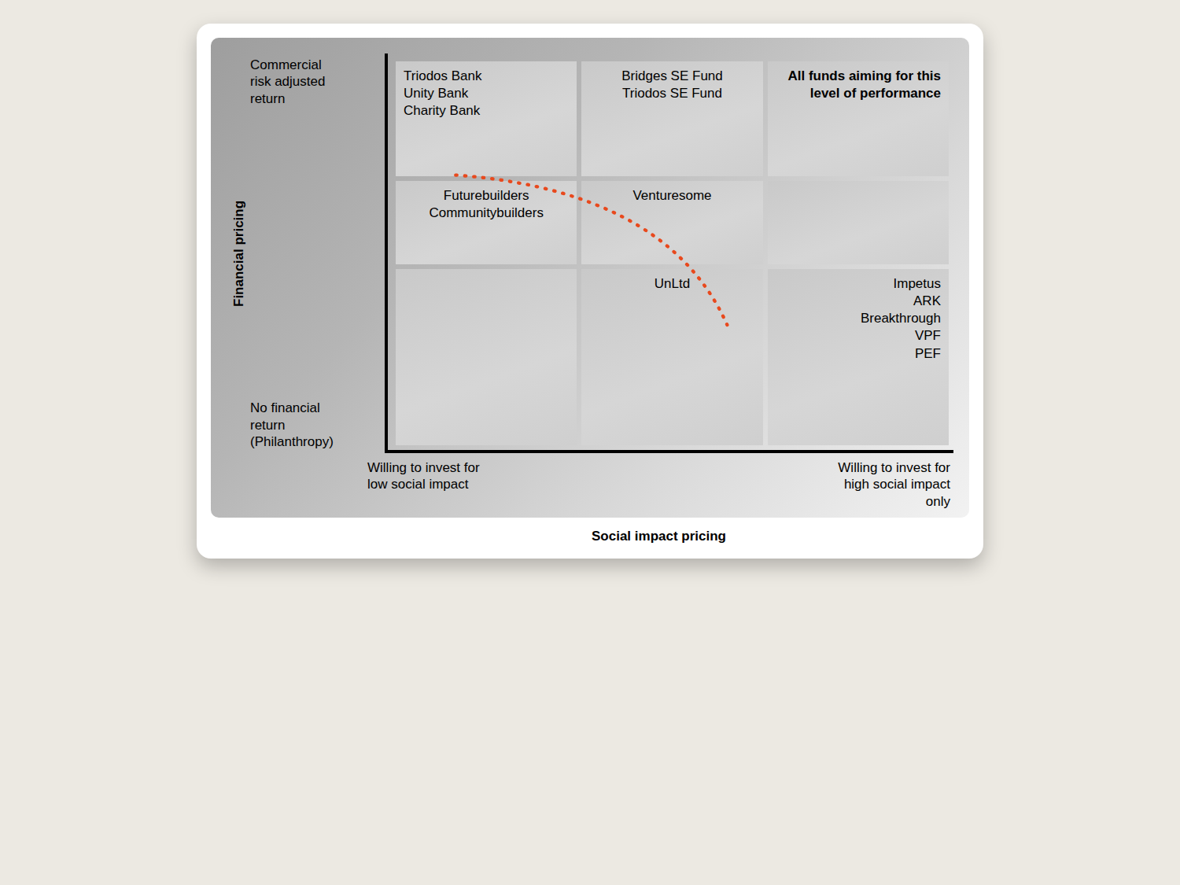Financial pricing
Commercial
risk adjusted
return
No financial
return
(Philanthropy)
| Triodos Bank Unity Bank Charity Bank | Bridges SE Fund Triodos SE Fund | All funds aiming for this level of performance |
| Futurebuilders Communitybuilders | Venturesome | |
| | UnLtd | Impetus ARK Breakthrough VPF PEF |
Willing to invest for
low social impact
Willing to invest for
high social impact
only
Social impact pricing